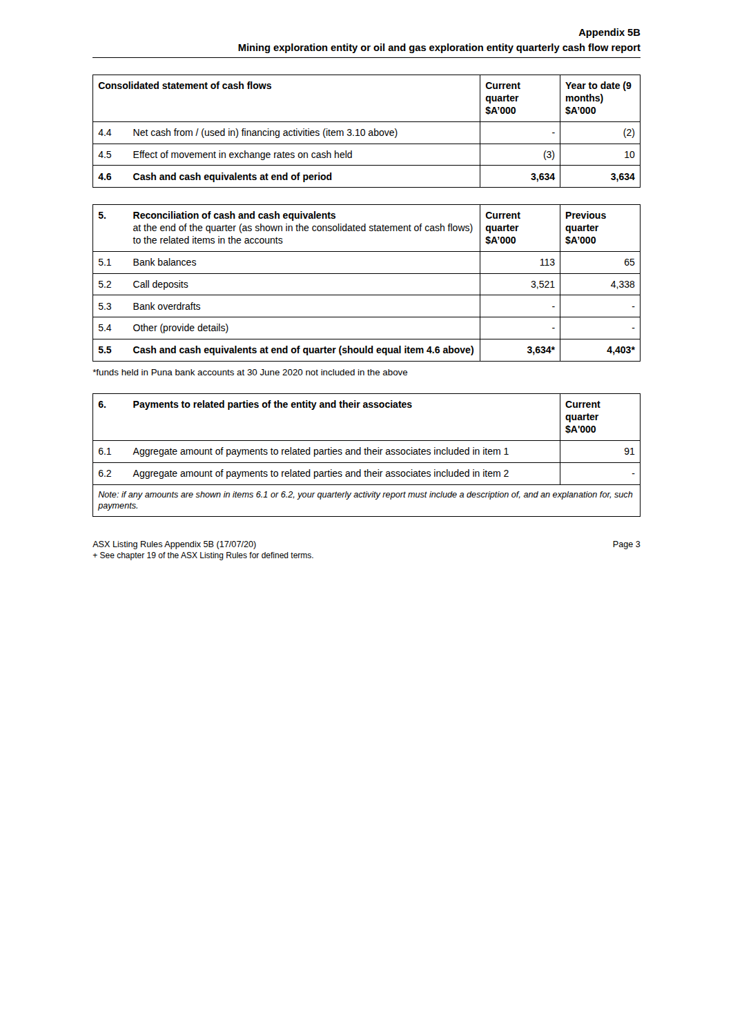Appendix 5B
Mining exploration entity or oil and gas exploration entity quarterly cash flow report
| Consolidated statement of cash flows | Current quarter $A’000 | Year to date (9 months) $A’000 |
| --- | --- | --- |
| 4.4 | Net cash from / (used in) financing activities (item 3.10 above) | - | (2) |
| 4.5 | Effect of movement in exchange rates on cash held | (3) | 10 |
| 4.6 | Cash and cash equivalents at end of period | 3,634 | 3,634 |
| 5. | Reconciliation of cash and cash equivalents at the end of the quarter (as shown in the consolidated statement of cash flows) to the related items in the accounts | Current quarter $A’000 | Previous quarter $A’000 |
| --- | --- | --- | --- |
| 5.1 | Bank balances | 113 | 65 |
| 5.2 | Call deposits | 3,521 | 4,338 |
| 5.3 | Bank overdrafts | - | - |
| 5.4 | Other (provide details) | - | - |
| 5.5 | Cash and cash equivalents at end of quarter (should equal item 4.6 above) | 3,634* | 4,403* |
*funds held in Puna bank accounts at 30 June 2020 not included in the above
| 6. | Payments to related parties of the entity and their associates | Current quarter $A'000 |
| --- | --- | --- |
| 6.1 | Aggregate amount of payments to related parties and their associates included in item 1 | 91 |
| 6.2 | Aggregate amount of payments to related parties and their associates included in item 2 | - |
| Note: if any amounts are shown in items 6.1 or 6.2, your quarterly activity report must include a description of, and an explanation for, such payments. |
ASX Listing Rules Appendix 5B (17/07/20)
+ See chapter 19 of the ASX Listing Rules for defined terms.
Page 3